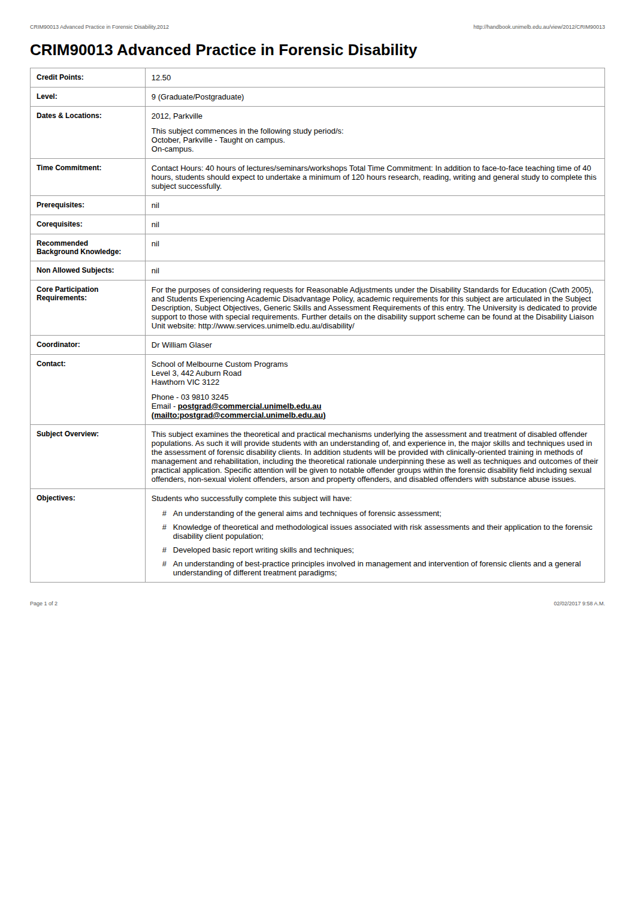CRIM90013 Advanced Practice in Forensic Disability,2012 http://handbook.unimelb.edu.au/view/2012/CRIM90013
CRIM90013 Advanced Practice in Forensic Disability
| Credit Points: | 12.50 |
| Level: | 9 (Graduate/Postgraduate) |
| Dates & Locations: | 2012, Parkville This subject commences in the following study period/s: October, Parkville - Taught on campus. On-campus. |
| Time Commitment: | Contact Hours: 40 hours of lectures/seminars/workshops Total Time Commitment: In addition to face-to-face teaching time of 40 hours, students should expect to undertake a minimum of 120 hours research, reading, writing and general study to complete this subject successfully. |
| Prerequisites: | nil |
| Corequisites: | nil |
| Recommended Background Knowledge: | nil |
| Non Allowed Subjects: | nil |
| Core Participation Requirements: | For the purposes of considering requests for Reasonable Adjustments under the Disability Standards for Education (Cwth 2005), and Students Experiencing Academic Disadvantage Policy, academic requirements for this subject are articulated in the Subject Description, Subject Objectives, Generic Skills and Assessment Requirements of this entry. The University is dedicated to provide support to those with special requirements. Further details on the disability support scheme can be found at the Disability Liaison Unit website: http://www.services.unimelb.edu.au/disability/ |
| Coordinator: | Dr William Glaser |
| Contact: | School of Melbourne Custom Programs Level 3, 442 Auburn Road Hawthorn VIC 3122 Phone - 03 9810 3245 Email - postgrad@commercial.unimelb.edu.au (mailto:postgrad@commercial.unimelb.edu.au) |
| Subject Overview: | This subject examines the theoretical and practical mechanisms underlying the assessment and treatment of disabled offender populations. As such it will provide students with an understanding of, and experience in, the major skills and techniques used in the assessment of forensic disability clients. In addition students will be provided with clinically-oriented training in methods of management and rehabilitation, including the theoretical rationale underpinning these as well as techniques and outcomes of their practical application. Specific attention will be given to notable offender groups within the forensic disability field including sexual offenders, non-sexual violent offenders, arson and property offenders, and disabled offenders with substance abuse issues. |
| Objectives: | Students who successfully complete this subject will have: An understanding of the general aims and techniques of forensic assessment; Knowledge of theoretical and methodological issues associated with risk assessments and their application to the forensic disability client population; Developed basic report writing skills and techniques; An understanding of best-practice principles involved in management and intervention of forensic clients and a general understanding of different treatment paradigms; |
Page 1 of 2 02/02/2017 9:58 A.M.